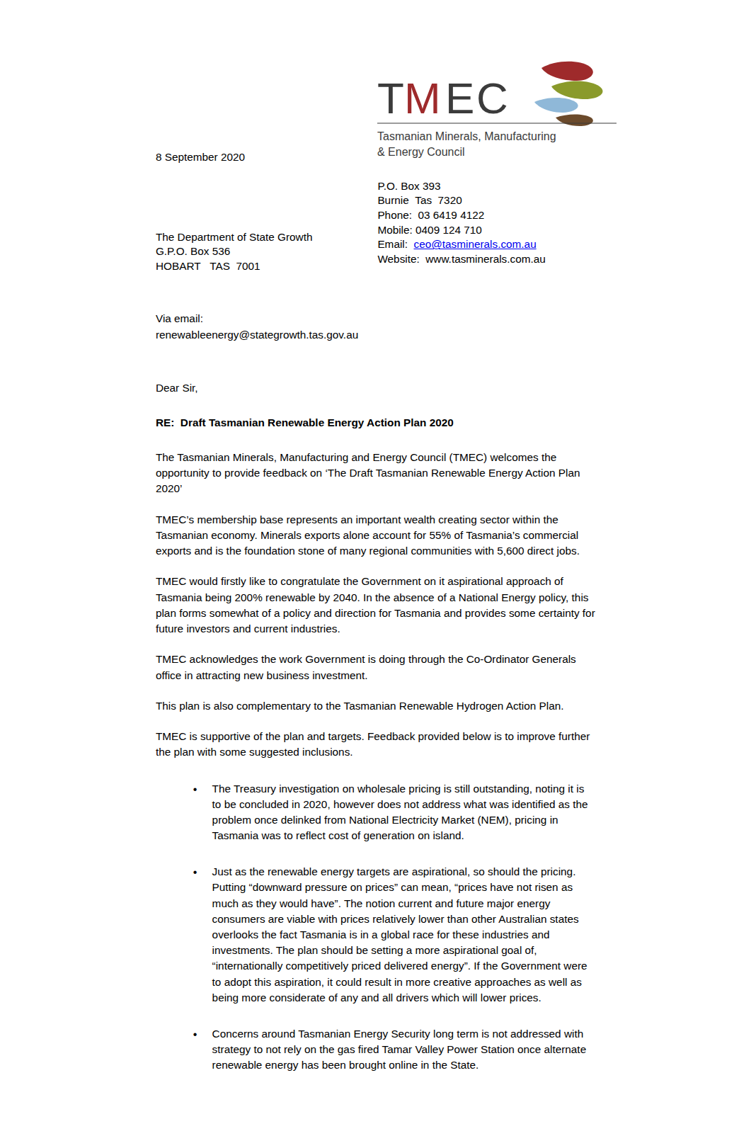8 September 2020
The Department of State Growth
G.P.O. Box 536
HOBART TAS 7001
Via email: renewableenergy@stategrowth.tas.gov.au
T M E C Tasmanian Minerals, Manufacturing & Energy Council
P.O. Box 393
Burnie Tas 7320
Phone: 03 6419 4122
Mobile: 0409 124 710
Email: ceo@tasminerals.com.au
Website: www.tasminerals.com.au
Dear Sir,
RE: Draft Tasmanian Renewable Energy Action Plan 2020
The Tasmanian Minerals, Manufacturing and Energy Council (TMEC) welcomes the opportunity to provide feedback on ‘The Draft Tasmanian Renewable Energy Action Plan 2020’
TMEC’s membership base represents an important wealth creating sector within the Tasmanian economy. Minerals exports alone account for 55% of Tasmania’s commercial exports and is the foundation stone of many regional communities with 5,600 direct jobs.
TMEC would firstly like to congratulate the Government on it aspirational approach of Tasmania being 200% renewable by 2040. In the absence of a National Energy policy, this plan forms somewhat of a policy and direction for Tasmania and provides some certainty for future investors and current industries.
TMEC acknowledges the work Government is doing through the Co-Ordinator Generals office in attracting new business investment.
This plan is also complementary to the Tasmanian Renewable Hydrogen Action Plan.
TMEC is supportive of the plan and targets. Feedback provided below is to improve further the plan with some suggested inclusions.
The Treasury investigation on wholesale pricing is still outstanding, noting it is to be concluded in 2020, however does not address what was identified as the problem once delinked from National Electricity Market (NEM), pricing in Tasmania was to reflect cost of generation on island.
Just as the renewable energy targets are aspirational, so should the pricing. Putting “downward pressure on prices” can mean, “prices have not risen as much as they would have”. The notion current and future major energy consumers are viable with prices relatively lower than other Australian states overlooks the fact Tasmania is in a global race for these industries and investments. The plan should be setting a more aspirational goal of, “internationally competitively priced delivered energy”. If the Government were to adopt this aspiration, it could result in more creative approaches as well as being more considerate of any and all drivers which will lower prices.
Concerns around Tasmanian Energy Security long term is not addressed with strategy to not rely on the gas fired Tamar Valley Power Station once alternate renewable energy has been brought online in the State.